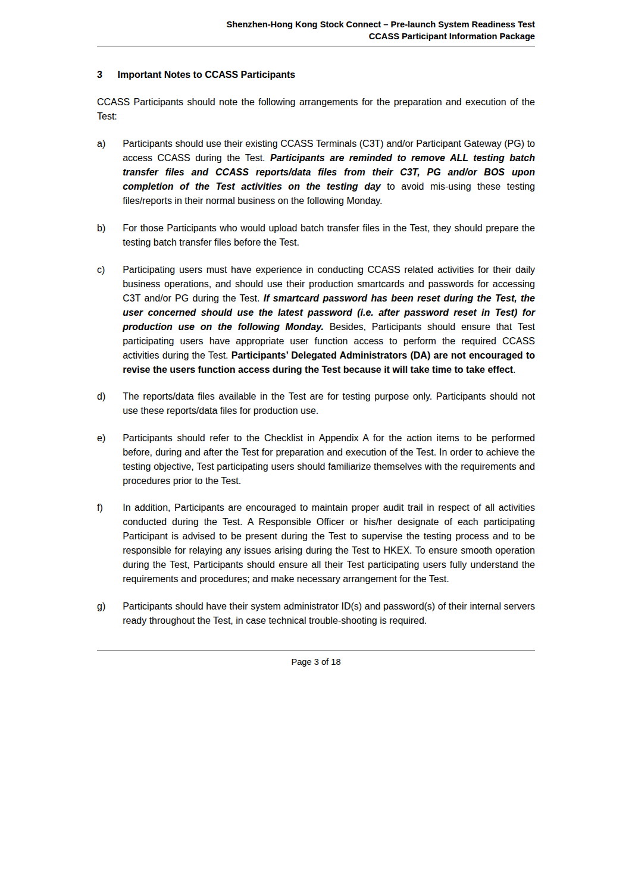Shenzhen-Hong Kong Stock Connect – Pre-launch System Readiness Test
CCASS Participant Information Package
3 Important Notes to CCASS Participants
CCASS Participants should note the following arrangements for the preparation and execution of the Test:
a) Participants should use their existing CCASS Terminals (C3T) and/or Participant Gateway (PG) to access CCASS during the Test. Participants are reminded to remove ALL testing batch transfer files and CCASS reports/data files from their C3T, PG and/or BOS upon completion of the Test activities on the testing day to avoid mis-using these testing files/reports in their normal business on the following Monday.
b) For those Participants who would upload batch transfer files in the Test, they should prepare the testing batch transfer files before the Test.
c) Participating users must have experience in conducting CCASS related activities for their daily business operations, and should use their production smartcards and passwords for accessing C3T and/or PG during the Test. If smartcard password has been reset during the Test, the user concerned should use the latest password (i.e. after password reset in Test) for production use on the following Monday. Besides, Participants should ensure that Test participating users have appropriate user function access to perform the required CCASS activities during the Test. Participants’ Delegated Administrators (DA) are not encouraged to revise the users function access during the Test because it will take time to take effect.
d) The reports/data files available in the Test are for testing purpose only. Participants should not use these reports/data files for production use.
e) Participants should refer to the Checklist in Appendix A for the action items to be performed before, during and after the Test for preparation and execution of the Test. In order to achieve the testing objective, Test participating users should familiarize themselves with the requirements and procedures prior to the Test.
f) In addition, Participants are encouraged to maintain proper audit trail in respect of all activities conducted during the Test. A Responsible Officer or his/her designate of each participating Participant is advised to be present during the Test to supervise the testing process and to be responsible for relaying any issues arising during the Test to HKEX. To ensure smooth operation during the Test, Participants should ensure all their Test participating users fully understand the requirements and procedures; and make necessary arrangement for the Test.
g) Participants should have their system administrator ID(s) and password(s) of their internal servers ready throughout the Test, in case technical trouble-shooting is required.
Page 3 of 18